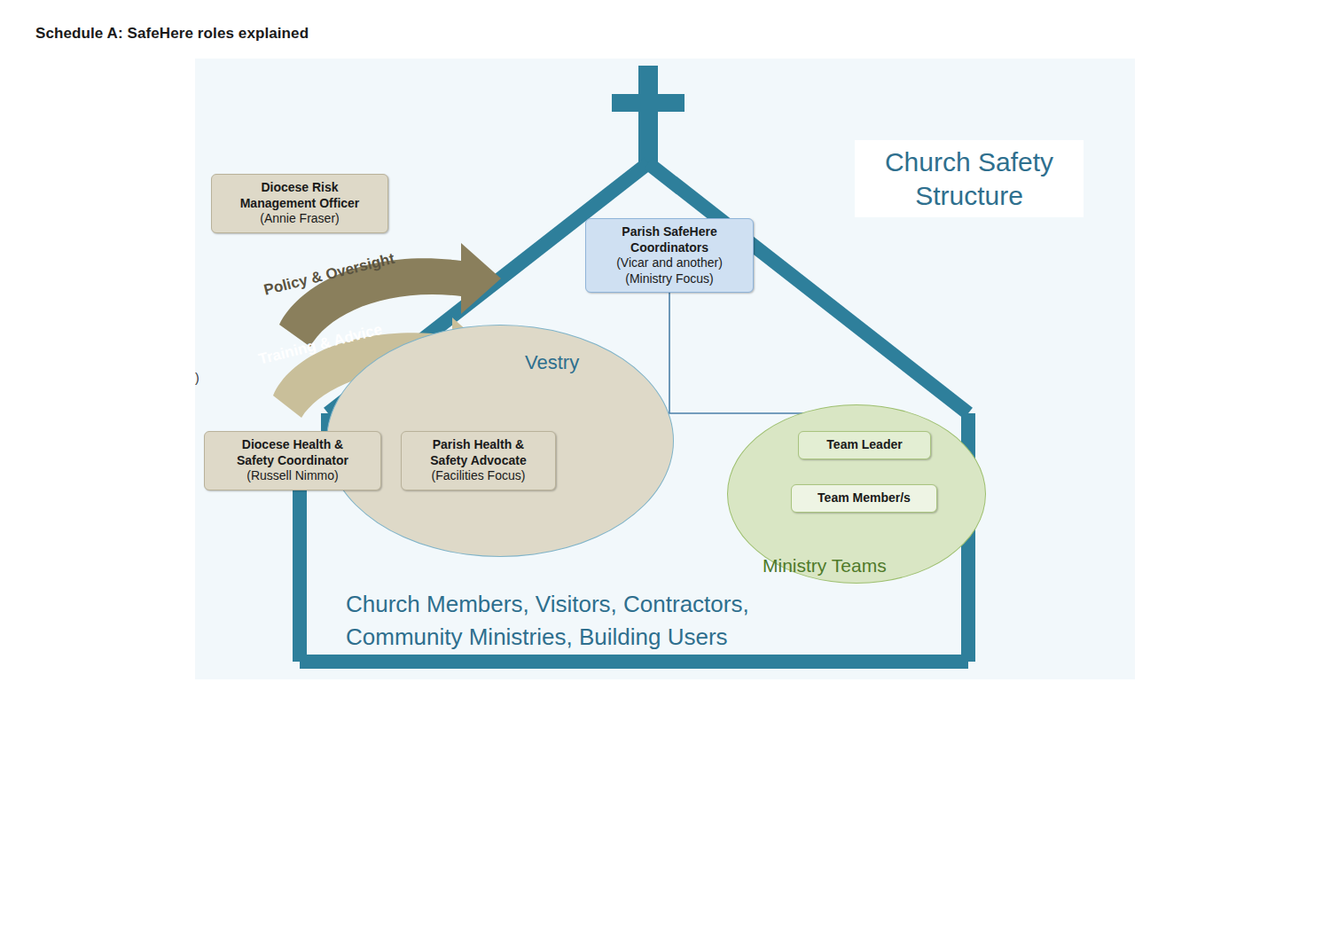Schedule A: SafeHere roles explained
Church Safety
Structure
Vestry
Ministry Teams
Church Members, Visitors, Contractors,
Community Ministries, Building Users
Policy & Oversight
Training & Advice
)
Diocese Risk
Management Officer (Annie Fraser)
Diocese Health &
Safety Coordinator (Russell Nimmo)
Parish Health &
Safety Advocate (Facilities Focus)
Parish SafeHere
Coordinators (Vicar and another) (Ministry Focus)
Team Leader
Team Member/s